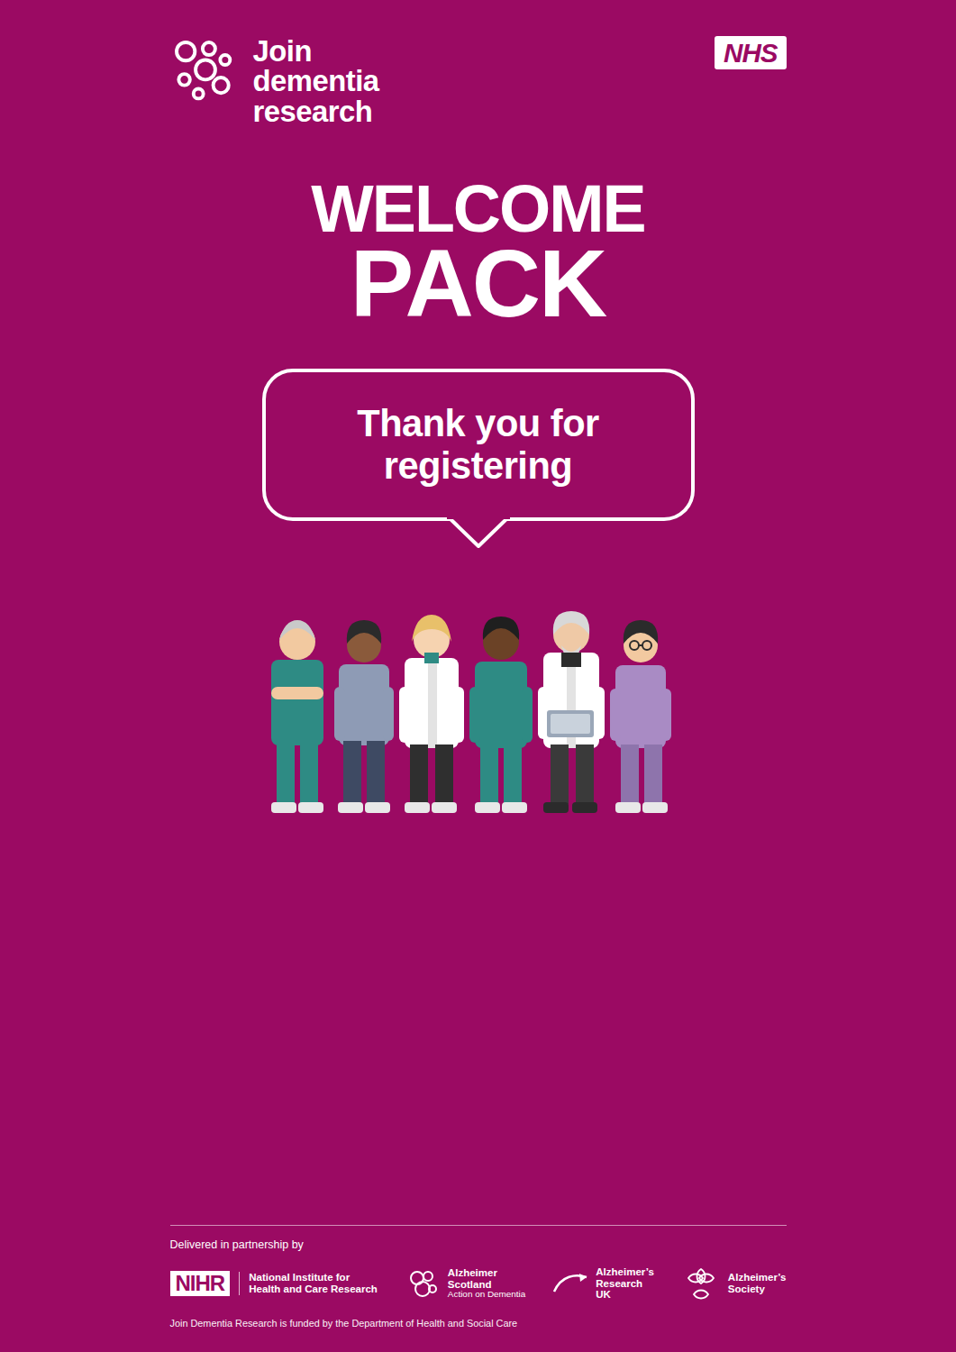Join
dementia
research
NHS
WELCOME PACK
Thank you for
registering
Group of healthcare professionals and researchers
Delivered in partnership by
NIHR National Institute for
Health and Care Research
Alzheimer
ScotlandAction on Dementia
Alzheimer’s
Research
UK
Alzheimer’s
Society
Join Dementia Research is funded by the Department of Health and Social Care